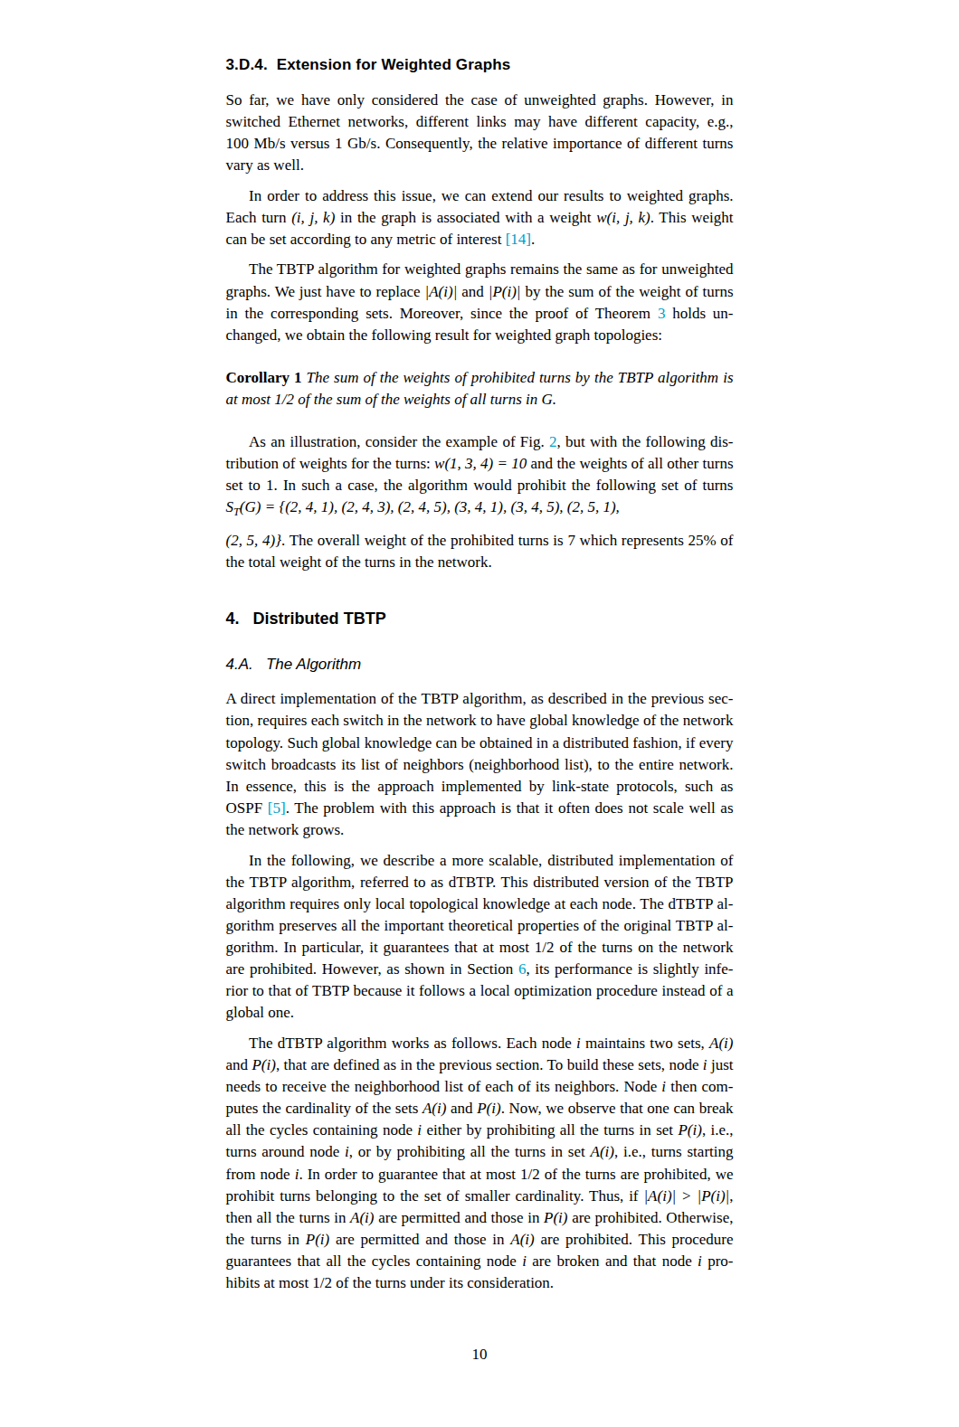3.D.4. Extension for Weighted Graphs
So far, we have only considered the case of unweighted graphs. However, in switched Ethernet networks, different links may have different capacity, e.g., 100 Mb/s versus 1 Gb/s. Consequently, the relative importance of different turns vary as well.
In order to address this issue, we can extend our results to weighted graphs. Each turn (i, j, k) in the graph is associated with a weight w(i, j, k). This weight can be set according to any metric of interest [14].
The TBTP algorithm for weighted graphs remains the same as for unweighted graphs. We just have to replace |A(i)| and |P(i)| by the sum of the weight of turns in the corresponding sets. Moreover, since the proof of Theorem 3 holds unchanged, we obtain the following result for weighted graph topologies:
Corollary 1 The sum of the weights of prohibited turns by the TBTP algorithm is at most 1/2 of the sum of the weights of all turns in G.
As an illustration, consider the example of Fig. 2, but with the following distribution of weights for the turns: w(1, 3, 4) = 10 and the weights of all other turns set to 1. In such a case, the algorithm would prohibit the following set of turns ST(G) = {(2, 4, 1), (2, 4, 3), (2, 4, 5), (3, 4, 1), (3, 4, 5), (2, 5, 1),
(2, 5, 4)}. The overall weight of the prohibited turns is 7 which represents 25% of the total weight of the turns in the network.
4. Distributed TBTP
4.A. The Algorithm
A direct implementation of the TBTP algorithm, as described in the previous section, requires each switch in the network to have global knowledge of the network topology. Such global knowledge can be obtained in a distributed fashion, if every switch broadcasts its list of neighbors (neighborhood list), to the entire network. In essence, this is the approach implemented by link-state protocols, such as OSPF [5]. The problem with this approach is that it often does not scale well as the network grows.
In the following, we describe a more scalable, distributed implementation of the TBTP algorithm, referred to as dTBTP. This distributed version of the TBTP algorithm requires only local topological knowledge at each node. The dTBTP algorithm preserves all the important theoretical properties of the original TBTP algorithm. In particular, it guarantees that at most 1/2 of the turns on the network are prohibited. However, as shown in Section 6, its performance is slightly inferior to that of TBTP because it follows a local optimization procedure instead of a global one.
The dTBTP algorithm works as follows. Each node i maintains two sets, A(i) and P(i), that are defined as in the previous section. To build these sets, node i just needs to receive the neighborhood list of each of its neighbors. Node i then computes the cardinality of the sets A(i) and P(i). Now, we observe that one can break all the cycles containing node i either by prohibiting all the turns in set P(i), i.e., turns around node i, or by prohibiting all the turns in set A(i), i.e., turns starting from node i. In order to guarantee that at most 1/2 of the turns are prohibited, we prohibit turns belonging to the set of smaller cardinality. Thus, if |A(i)| > |P(i)|, then all the turns in A(i) are permitted and those in P(i) are prohibited. Otherwise, the turns in P(i) are permitted and those in A(i) are prohibited. This procedure guarantees that all the cycles containing node i are broken and that node i prohibits at most 1/2 of the turns under its consideration.
10